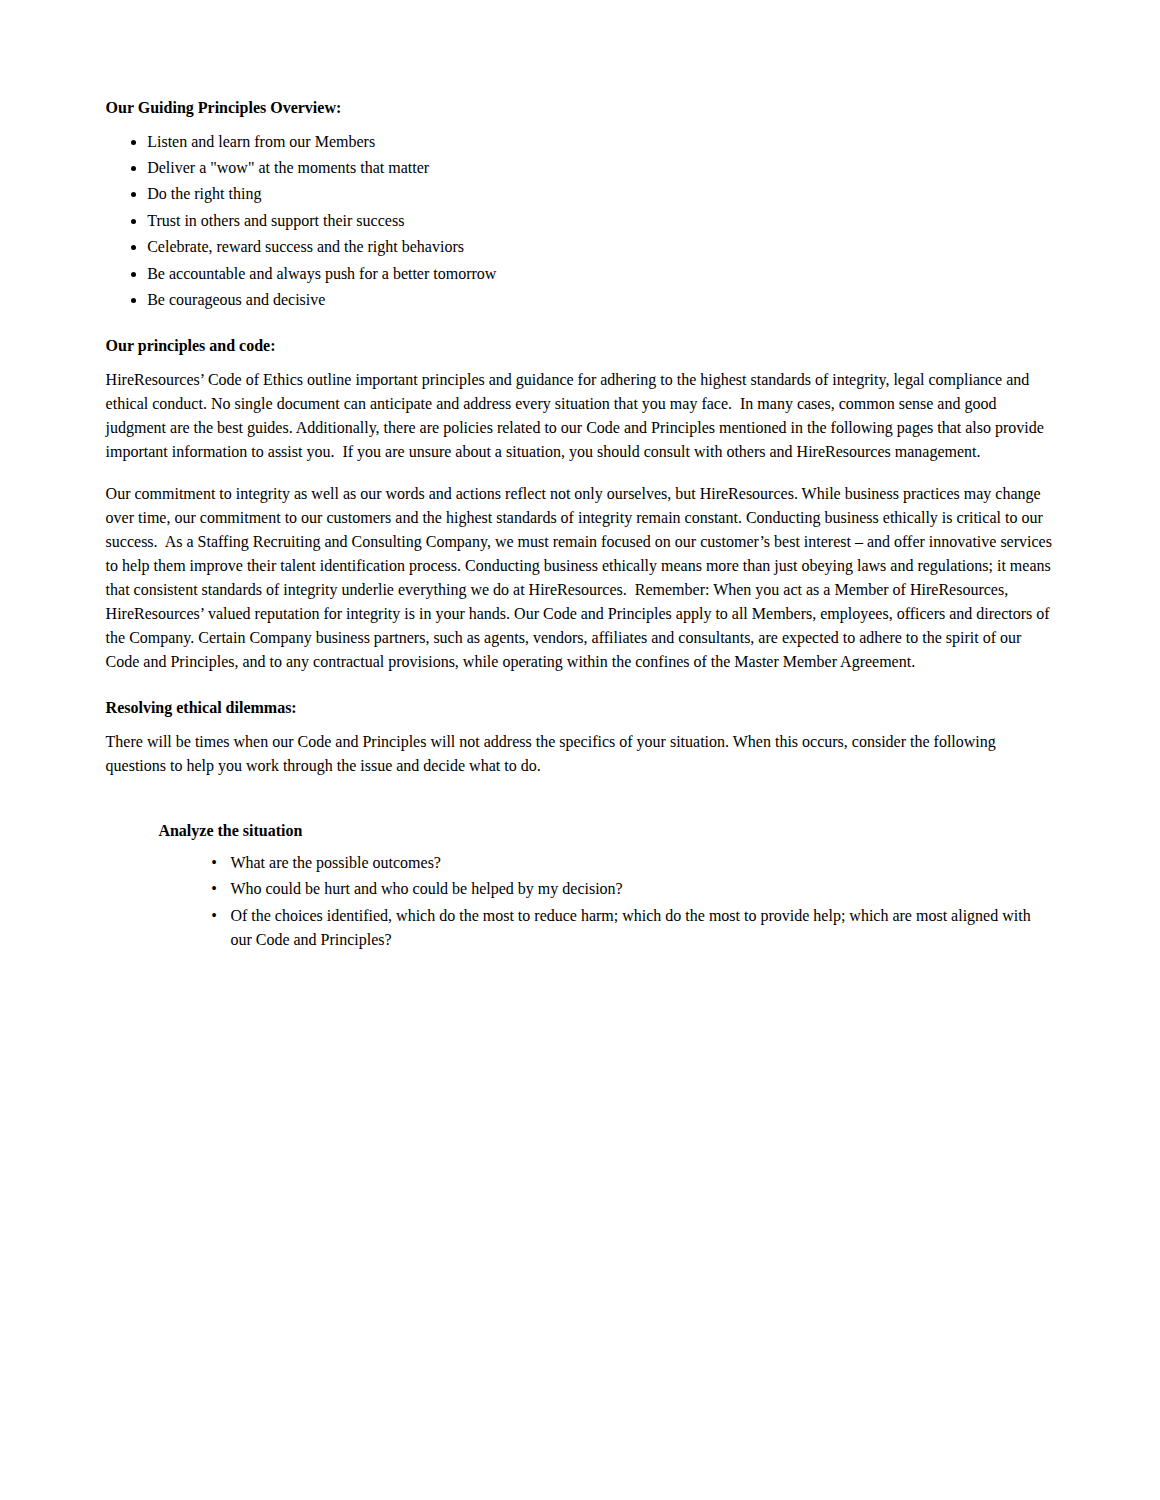Our Guiding Principles Overview:
Listen and learn from our Members
Deliver a "wow" at the moments that matter
Do the right thing
Trust in others and support their success
Celebrate, reward success and the right behaviors
Be accountable and always push for a better tomorrow
Be courageous and decisive
Our principles and code:
HireResources’ Code of Ethics outline important principles and guidance for adhering to the highest standards of integrity, legal compliance and ethical conduct. No single document can anticipate and address every situation that you may face. In many cases, common sense and good judgment are the best guides. Additionally, there are policies related to our Code and Principles mentioned in the following pages that also provide important information to assist you. If you are unsure about a situation, you should consult with others and HireResources management.
Our commitment to integrity as well as our words and actions reflect not only ourselves, but HireResources. While business practices may change over time, our commitment to our customers and the highest standards of integrity remain constant. Conducting business ethically is critical to our success. As a Staffing Recruiting and Consulting Company, we must remain focused on our customer’s best interest – and offer innovative services to help them improve their talent identification process. Conducting business ethically means more than just obeying laws and regulations; it means that consistent standards of integrity underlie everything we do at HireResources. Remember: When you act as a Member of HireResources, HireResources’ valued reputation for integrity is in your hands. Our Code and Principles apply to all Members, employees, officers and directors of the Company. Certain Company business partners, such as agents, vendors, affiliates and consultants, are expected to adhere to the spirit of our Code and Principles, and to any contractual provisions, while operating within the confines of the Master Member Agreement.
Resolving ethical dilemmas:
There will be times when our Code and Principles will not address the specifics of your situation. When this occurs, consider the following questions to help you work through the issue and decide what to do.
Analyze the situation
What are the possible outcomes?
Who could be hurt and who could be helped by my decision?
Of the choices identified, which do the most to reduce harm; which do the most to provide help; which are most aligned with our Code and Principles?